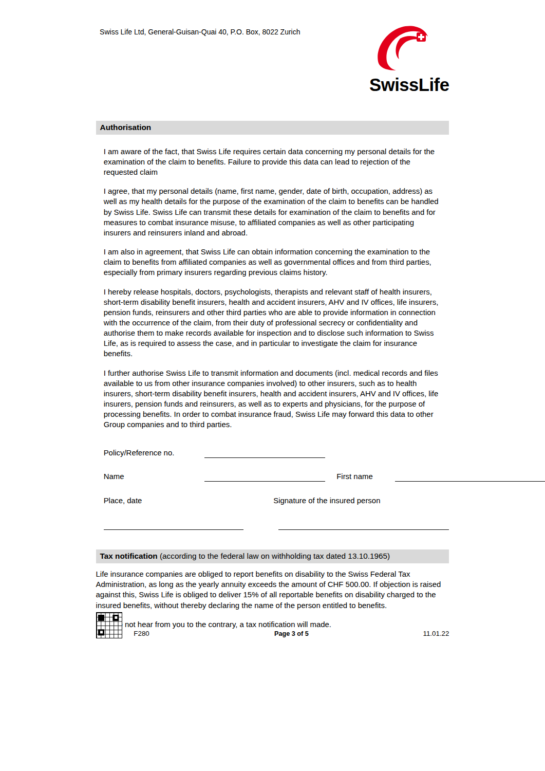Swiss Life Ltd, General-Guisan-Quai 40, P.O. Box, 8022 Zurich
SwissLife
Authorisation
I am aware of the fact, that Swiss Life requires certain data concerning my personal details for the examination of the claim to benefits. Failure to provide this data can lead to rejection of the requested claim
I agree, that my personal details (name, first name, gender, date of birth, occupation, address) as well as my health details for the purpose of the examination of the claim to benefits can be handled by Swiss Life. Swiss Life can transmit these details for examination of the claim to benefits and for measures to combat insurance misuse, to affiliated companies as well as other participating insurers and reinsurers inland and abroad.
I am also in agreement, that Swiss Life can obtain information concerning the examination to the claim to benefits from affiliated companies as well as governmental offices and from third parties, especially from primary insurers regarding previous claims history.
I hereby release hospitals, doctors, psychologists, therapists and relevant staff of health insurers, short-term disability benefit insurers, health and accident insurers, AHV and IV offices, life insurers, pension funds, reinsurers and other third parties who are able to provide information in connection with the occurrence of the claim, from their duty of professional secrecy or confidentiality and authorise them to make records available for inspection and to disclose such information to Swiss Life, as is required to assess the case, and in particular to investigate the claim for insurance benefits.
I further authorise Swiss Life to transmit information and documents (incl. medical records and files available to us from other insurance companies involved) to other insurers, such as to health insurers, short-term disability benefit insurers, health and accident insurers, AHV and IV offices, life insurers, pension funds and reinsurers, as well as to experts and physicians, for the purpose of processing benefits. In order to combat insurance fraud, Swiss Life may forward this data to other Group companies and to third parties.
Policy/Reference no.
Name
First name
Place, date
Signature of the insured person
Tax notification (according to the federal law on withholding tax dated 13.10.1965)
Life insurance companies are obliged to report benefits on disability to the Swiss Federal Tax Administration, as long as the yearly annuity exceeds the amount of CHF 500.00. If objection is raised against this, Swiss Life is obliged to deliver 15% of all reportable benefits on disability charged to the insured benefits, without thereby declaring the name of the person entitled to benefits.
If we do not hear from you to the contrary, a tax notification will made.
F280
Page 3 of 5
11.01.22